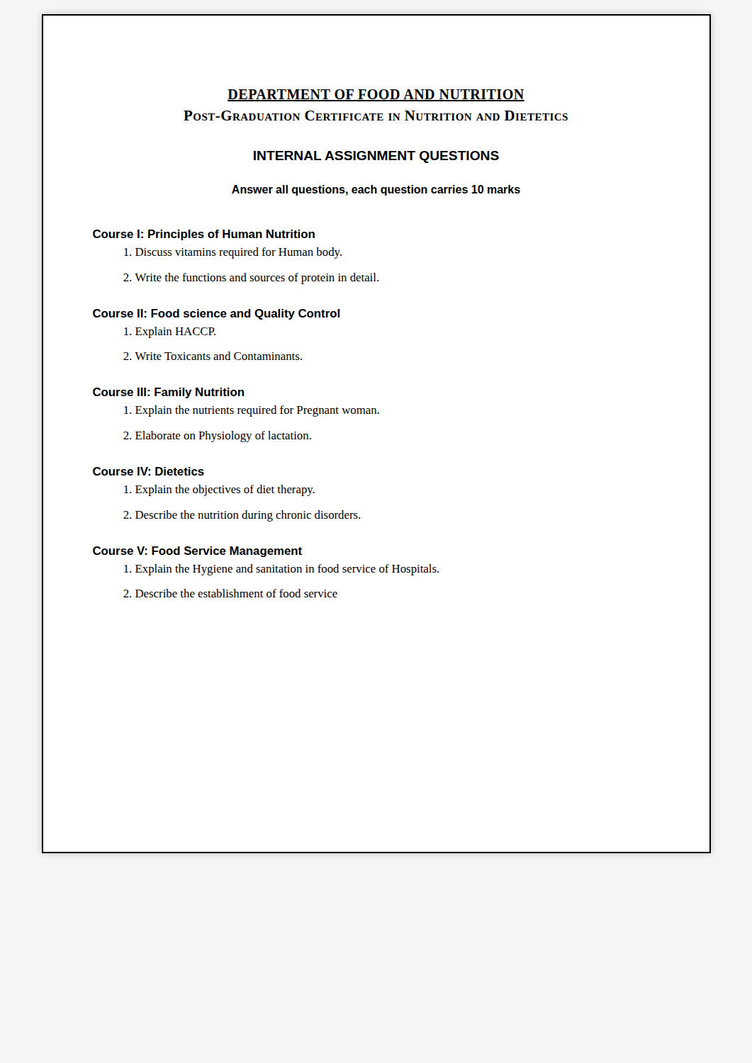DEPARTMENT OF FOOD AND NUTRITION
Post-Graduation Certificate in Nutrition and Dietetics
INTERNAL ASSIGNMENT QUESTIONS
Answer all questions, each question carries 10 marks
Course I: Principles of Human Nutrition
Discuss vitamins required for Human body.
Write the functions and sources of protein in detail.
Course II: Food science and Quality Control
Explain HACCP.
Write Toxicants and Contaminants.
Course III: Family Nutrition
Explain the nutrients required for Pregnant woman.
Elaborate on Physiology of lactation.
Course IV: Dietetics
Explain the objectives of diet therapy.
Describe the nutrition during chronic disorders.
Course V: Food Service Management
Explain the Hygiene and sanitation in food service of Hospitals.
Describe the establishment of food service